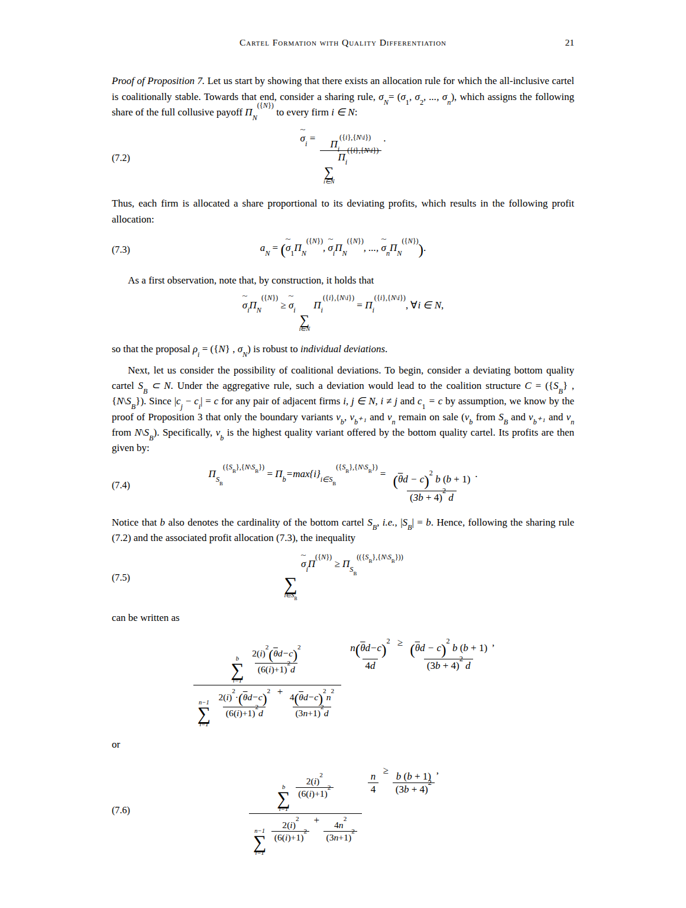Cartel Formation with Quality Differentiation 21
Proof of Proposition 7. Let us start by showing that there exists an allocation rule for which the all-inclusive cartel is coalitionally stable. Towards that end, consider a sharing rule, σN= (σ1, σ2, ..., σn), which assigns the following share of the full collusive payoff ΠN({N}) to every firm i ∈ N:
(7.2) σi = Πi({i},{N\i}) ∑i∈N Πi({i},{N\i}) .
Thus, each firm is allocated a share proportional to its deviating profits, which results in the following profit allocation:
(7.3) aN = (σ1ΠN({N}), σiΠN({N}), ..., σnΠN({N})).
As a first observation, note that, by construction, it holds that
σiΠN({N}) ≥ σi ∑i∈N Πi({i},{N\i}) = Πi({i},{N\i}), ∀i ∈ N,
so that the proposal ρi = ({N} , σN) is robust to individual deviations.
Next, let us consider the possibility of coalitional deviations. To begin, consider a deviating bottom quality cartel SB ⊂ N. Under the aggregative rule, such a deviation would lead to the coalition structure C = ({SB} , {N\SB}). Since |cj − ci| = c for any pair of adjacent firms i, j ∈ N, i ≠ j and c1 = c by assumption, we know by the proof of Proposition 3 that only the boundary variants vb, vb₊₁ and vn remain on sale (vb from SB and vb₊₁ and vn from N\SB). Specifically, vb is the highest quality variant offered by the bottom quality cartel. Its profits are then given by:
(7.4) ΠSB({SB},{N\SB}) = Πb=max{i}i∈SB({SB},{N\SB}) = (θd − c)2 b (b + 1) (3b + 4)2 d .
Notice that b also denotes the cardinality of the bottom cartel SB, i.e., |SB| = b. Hence, following the sharing rule (7.2) and the associated profit allocation (7.3), the inequality
(7.5) ∑i∈SB σiΠ({N}) ≥ ΠSB(({SB},{N\SB}))
can be written as
b∑i=1 2(i)2(θd−c)2 (6(i)+1)2d n−1∑i=1 2(i)2·(θd−c)2 (6(i)+1)2d + 4(θd−c)2n2 (3n+1)2d n(θd−c)2 4d ≥ (θd − c)2 b (b + 1) (3b + 4)2 d ,
or
(7.6) b∑i=1 2(i)2 (6(i)+1)2 n−1∑i=1 2(i)2 (6(i)+1)2 + 4n2 (3n+1)2 n 4 ≥ b (b + 1) (3b + 4)2 ,